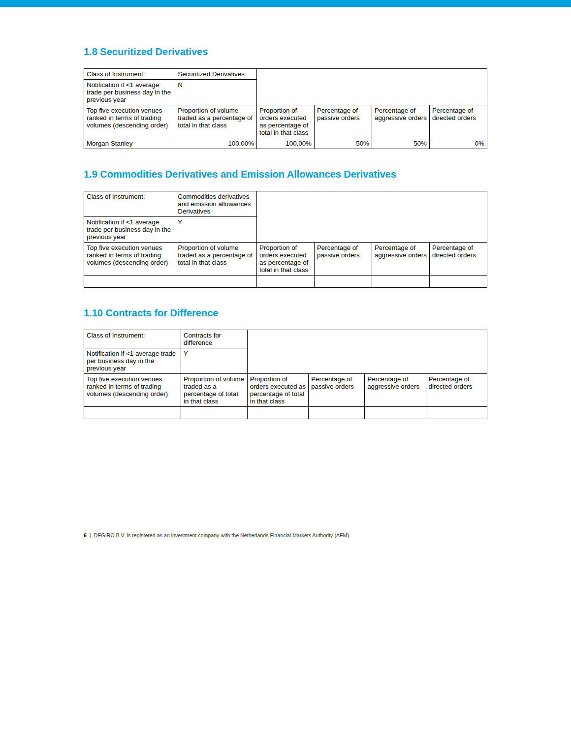1.8 Securitized Derivatives
| Class of Instrument: | Securitized Derivatives | |
| Notification if <1 average trade per business day in the previous year | N |
| Top five execution venues ranked in terms of trading volumes (descending order) | Proportion of volume traded as a percentage of total in that class | Proportion of orders executed as percentage of total in that class | Percentage of passive orders | Percentage of aggressive orders | Percentage of directed orders |
| Morgan Stanley | 100,00% | 100,00% | 50% | 50% | 0% |
1.9 Commodities Derivatives and Emission Allowances Derivatives
| Class of Instrument: | Commodities derivatives and emission allowances Derivatives | |
| Notification if <1 average trade per business day in the previous year | Y |
| Top five execution venues ranked in terms of trading volumes (descending order) | Proportion of volume traded as a percentage of total in that class | Proportion of orders executed as percentage of total in that class | Percentage of passive orders | Percentage of aggressive orders | Percentage of directed orders |
1.10 Contracts for Difference
| Class of Instrument: | Contracts for difference | |
| Notification if <1 average trade per business day in the previous year | Y |
| Top five execution venues ranked in terms of trading volumes (descending order) | Proportion of volume traded as a percentage of total in that class | Proportion of orders executed as percentage of total in that class | Percentage of passive orders | Percentage of aggressive orders | Percentage of directed orders |
6 | DEGIRO B.V. is registered as an investment company with the Netherlands Financial Markets Authority (AFM).